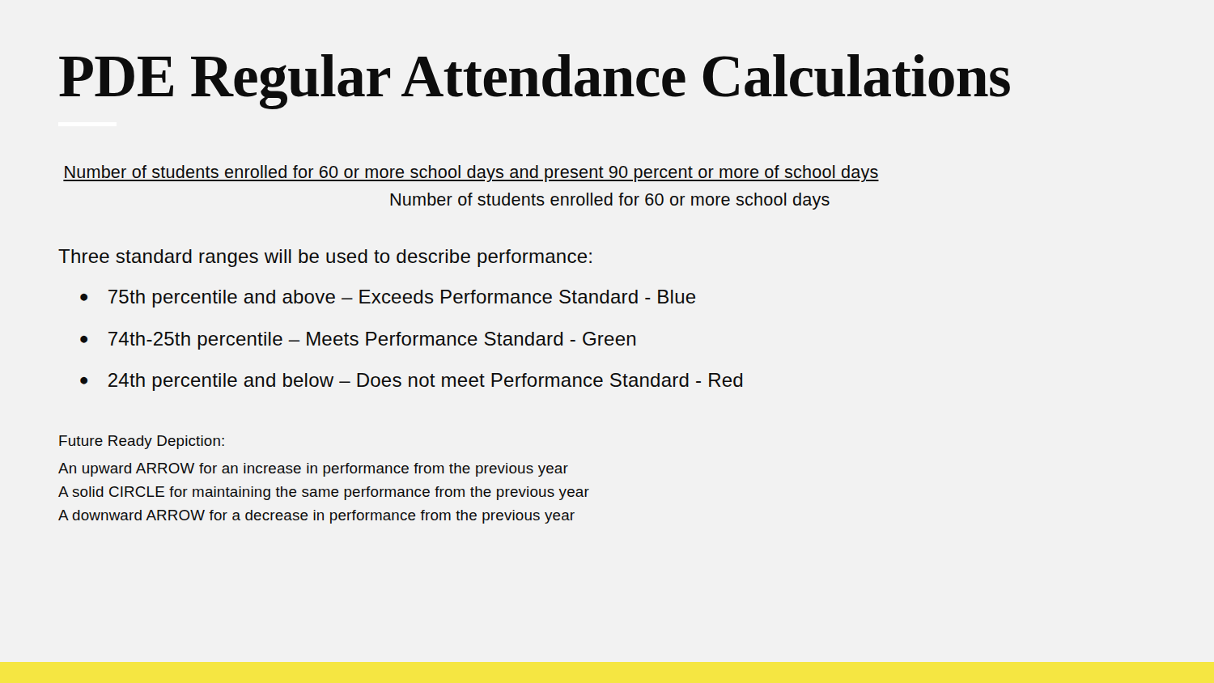PDE Regular Attendance Calculations
Number of students enrolled for 60 or more school days and present 90 percent or more of school days Number of students enrolled for 60 or more school days
Three standard ranges will be used to describe performance:
75th percentile and above – Exceeds Performance Standard - Blue
74th-25th percentile – Meets Performance Standard - Green
24th percentile and below – Does not meet Performance Standard - Red
Future Ready Depiction:
An upward ARROW for an increase in performance from the previous year
A solid CIRCLE for maintaining the same performance from the previous year
A downward ARROW for a decrease in performance from the previous year